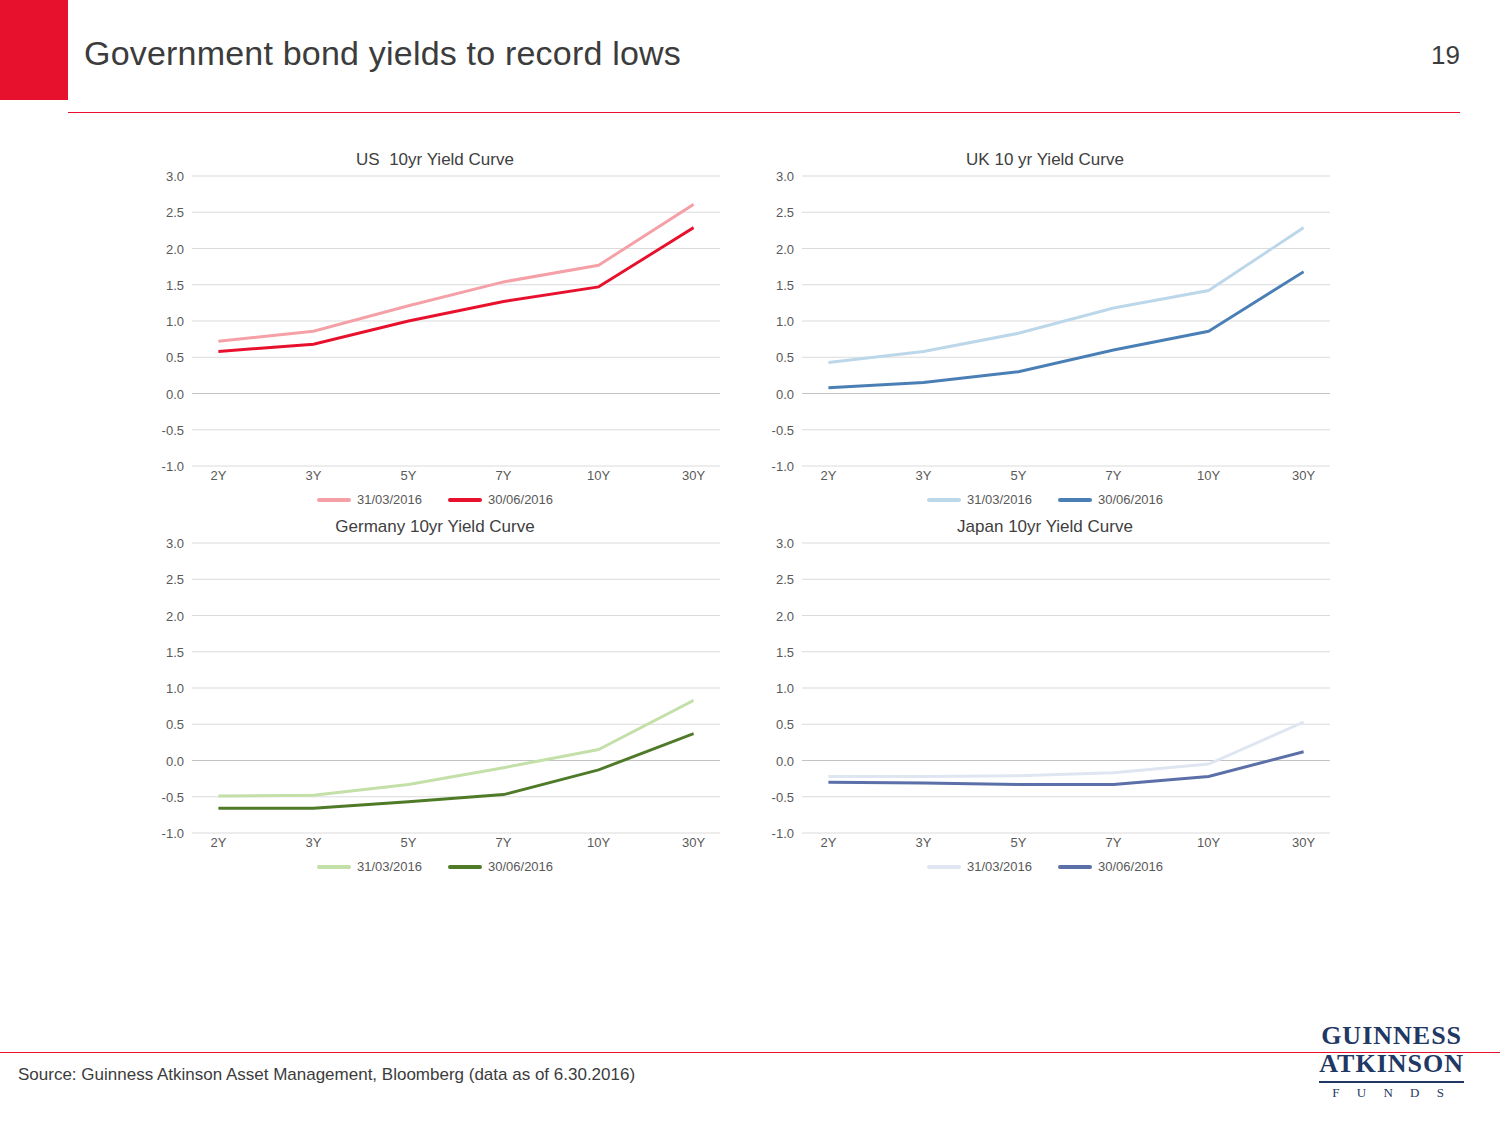Government bond yields to record lows
19
US 10yr Yield Curve
3.0 2.5 2.0 1.5 1.0 0.5 0.0 -0.5 -1.0
2Y 3Y 5Y 7Y 10Y 30Y
31/03/2016
30/06/2016
UK 10 yr Yield Curve
3.0 2.5 2.0 1.5 1.0 0.5 0.0 -0.5 -1.0
2Y 3Y 5Y 7Y 10Y 30Y
31/03/2016
30/06/2016
Germany 10yr Yield Curve
3.0 2.5 2.0 1.5 1.0 0.5 0.0 -0.5 -1.0
2Y 3Y 5Y 7Y 10Y 30Y
31/03/2016
30/06/2016
Japan 10yr Yield Curve
3.0 2.5 2.0 1.5 1.0 0.5 0.0 -0.5 -1.0
2Y 3Y 5Y 7Y 10Y 30Y
31/03/2016
30/06/2016
Source: Guinness Atkinson Asset Management, Bloomberg (data as of 6.30.2016)
GUINNESS
ATKINSON
F U N D S